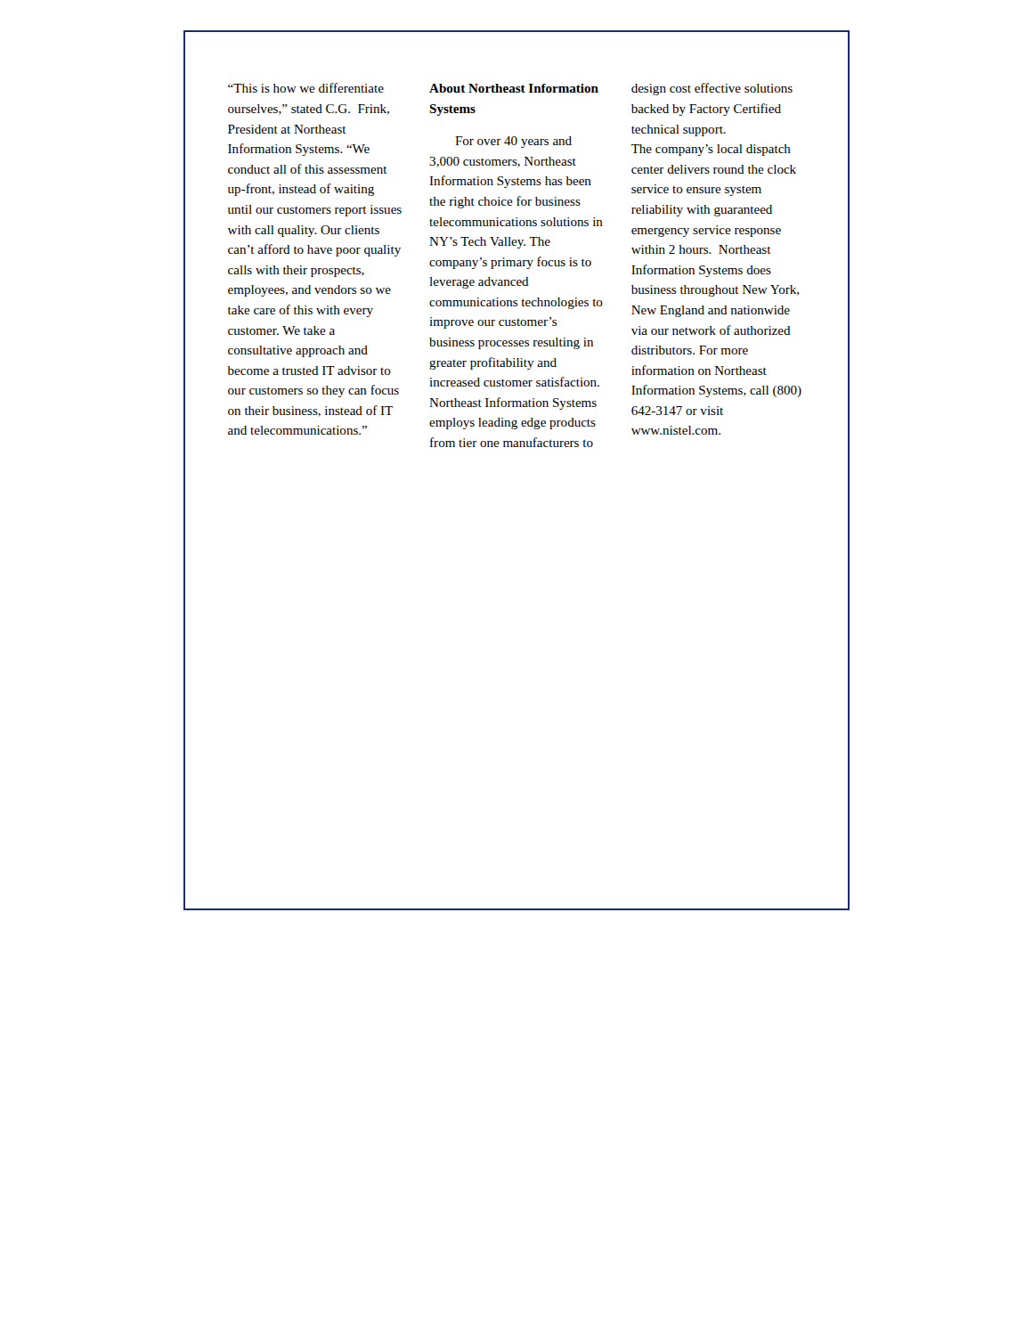“This is how we differentiate ourselves,” stated C.G. Frink, President at Northeast Information Systems. “We conduct all of this assessment up-front, instead of waiting until our customers report issues with call quality. Our clients can’t afford to have poor quality calls with their prospects, employees, and vendors so we take care of this with every customer. We take a consultative approach and become a trusted IT advisor to our customers so they can focus on their business, instead of IT and telecommunications.”
About Northeast Information Systems
For over 40 years and 3,000 customers, Northeast Information Systems has been the right choice for business telecommunications solutions in NY’s Tech Valley. The company’s primary focus is to leverage advanced communications technologies to improve our customer’s business processes resulting in greater profitability and increased customer satisfaction. Northeast Information Systems employs leading edge products from tier one manufacturers to
design cost effective solutions backed by Factory Certified technical support.
The company’s local dispatch center delivers round the clock service to ensure system reliability with guaranteed emergency service response within 2 hours. Northeast Information Systems does business throughout New York, New England and nationwide via our network of authorized distributors. For more information on Northeast Information Systems, call (800) 642-3147 or visit www.nistel.com.